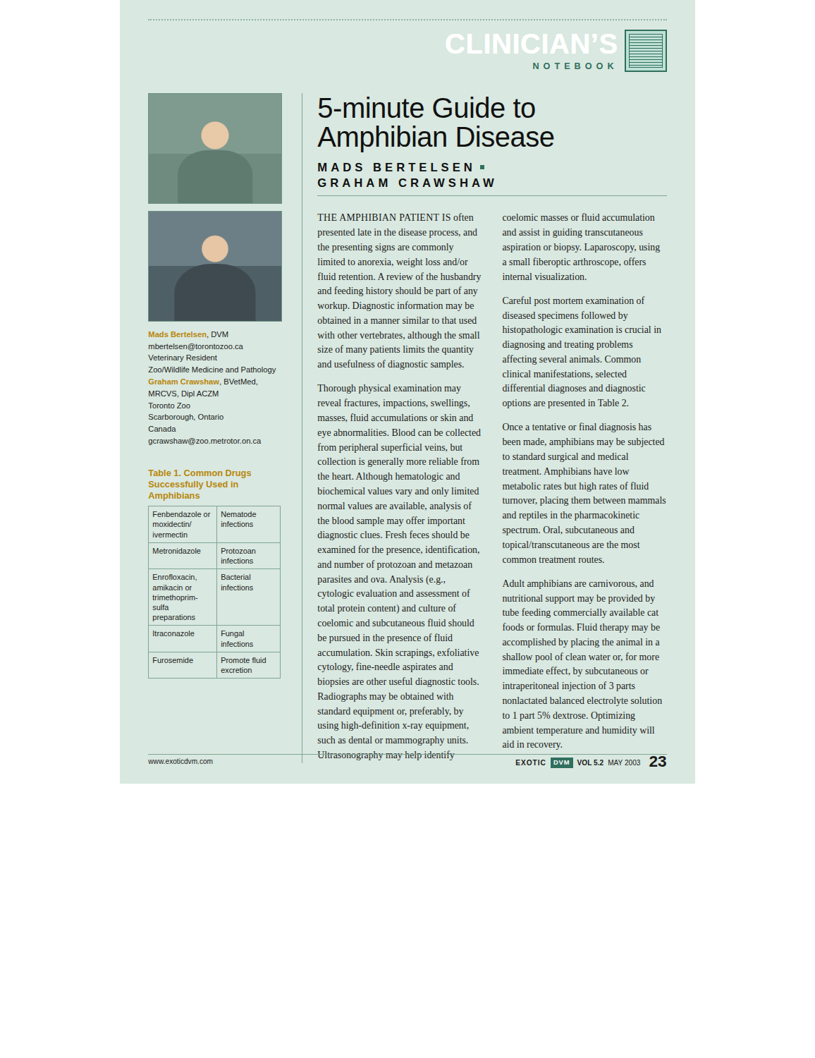CLINICIAN’S
NOTEBOOK
Mads Bertelsen, DVM
mbertelsen@torontozoo.ca
Veterinary Resident
Zoo/Wildlife Medicine and Pathology
Graham Crawshaw, BVetMed,
MRCVS, Dipl ACZM
Toronto Zoo
Scarborough, Ontario
Canada
gcrawshaw@zoo.metrotor.on.ca
Table 1. Common Drugs
Successfully Used in
Amphibians
| Fenbendazole or moxidectin/ ivermectin | Nematode infections |
| Metronidazole | Protozoan infections |
| Enrofloxacin, amikacin or trimethoprim-sulfa preparations | Bacterial infections |
| Itraconazole | Fungal infections |
| Furosemide | Promote fluid excretion |
5-minute Guide to
Amphibian Disease
MADS BERTELSEN
GRAHAM CRAWSHAW
THE AMPHIBIAN PATIENT IS often presented late in the disease process, and the presenting signs are commonly limited to anorexia, weight loss and/or fluid retention. A review of the husbandry and feeding history should be part of any workup. Diagnostic information may be obtained in a manner similar to that used with other vertebrates, although the small size of many patients limits the quantity and usefulness of diagnostic samples.
Thorough physical examination may reveal fractures, impactions, swellings, masses, fluid accumulations or skin and eye abnormalities. Blood can be collected from peripheral superficial veins, but collection is generally more reliable from the heart. Although hematologic and biochemical values vary and only limited normal values are available, analysis of the blood sample may offer important diagnostic clues. Fresh feces should be examined for the presence, identification, and number of protozoan and metazoan parasites and ova. Analysis (e.g., cytologic evaluation and assessment of total protein content) and culture of coelomic and subcutaneous fluid should be pursued in the presence of fluid accumulation. Skin scrapings, exfoliative cytology, fine-needle aspirates and biopsies are other useful diagnostic tools. Radiographs may be obtained with standard equipment or, preferably, by using high-definition x-ray equipment, such as dental or mammography units. Ultrasonography may help identify coelomic masses or fluid accumulation and assist in guiding transcutaneous aspiration or biopsy. Laparoscopy, using a small fiberoptic arthroscope, offers internal visualization.
Careful post mortem examination of diseased specimens followed by histopathologic examination is crucial in diagnosing and treating problems affecting several animals. Common clinical manifestations, selected differential diagnoses and diagnostic options are presented in Table 2.
Once a tentative or final diagnosis has been made, amphibians may be subjected to standard surgical and medical treatment. Amphibians have low metabolic rates but high rates of fluid turnover, placing them between mammals and reptiles in the pharmacokinetic spectrum. Oral, subcutaneous and topical/transcutaneous are the most common treatment routes.
Adult amphibians are carnivorous, and nutritional support may be provided by tube feeding commercially available cat foods or formulas. Fluid therapy may be accomplished by placing the animal in a shallow pool of clean water or, for more immediate effect, by subcutaneous or intraperitoneal injection of 3 parts nonlactated balanced electrolyte solution to 1 part 5% dextrose. Optimizing ambient temperature and humidity will aid in recovery.
www.exoticdvm.com
EXOTIC DVM VOL 5.2 MAY 2003 23